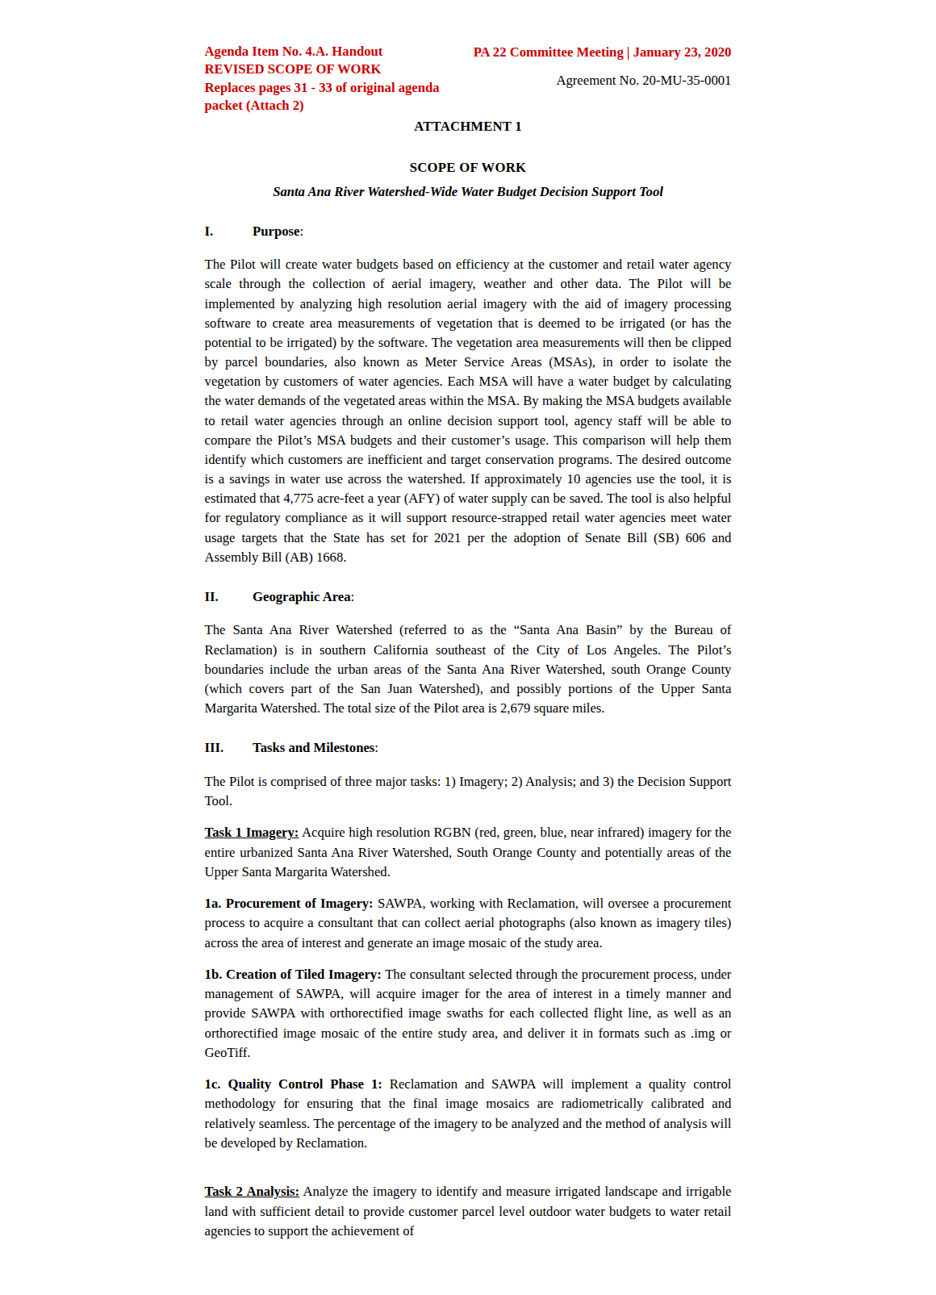Agenda Item No. 4.A. Handout
REVISED SCOPE OF WORK
Replaces pages 31 - 33 of original agenda packet (Attach 2)
PA 22 Committee Meeting | January 23, 2020
Agreement No. 20-MU-35-0001
ATTACHMENT 1
SCOPE OF WORK
Santa Ana River Watershed-Wide Water Budget Decision Support Tool
I. Purpose:
The Pilot will create water budgets based on efficiency at the customer and retail water agency scale through the collection of aerial imagery, weather and other data. The Pilot will be implemented by analyzing high resolution aerial imagery with the aid of imagery processing software to create area measurements of vegetation that is deemed to be irrigated (or has the potential to be irrigated) by the software. The vegetation area measurements will then be clipped by parcel boundaries, also known as Meter Service Areas (MSAs), in order to isolate the vegetation by customers of water agencies. Each MSA will have a water budget by calculating the water demands of the vegetated areas within the MSA. By making the MSA budgets available to retail water agencies through an online decision support tool, agency staff will be able to compare the Pilot’s MSA budgets and their customer’s usage. This comparison will help them identify which customers are inefficient and target conservation programs. The desired outcome is a savings in water use across the watershed. If approximately 10 agencies use the tool, it is estimated that 4,775 acre-feet a year (AFY) of water supply can be saved. The tool is also helpful for regulatory compliance as it will support resource-strapped retail water agencies meet water usage targets that the State has set for 2021 per the adoption of Senate Bill (SB) 606 and Assembly Bill (AB) 1668.
II. Geographic Area:
The Santa Ana River Watershed (referred to as the “Santa Ana Basin” by the Bureau of Reclamation) is in southern California southeast of the City of Los Angeles. The Pilot’s boundaries include the urban areas of the Santa Ana River Watershed, south Orange County (which covers part of the San Juan Watershed), and possibly portions of the Upper Santa Margarita Watershed. The total size of the Pilot area is 2,679 square miles.
III. Tasks and Milestones:
The Pilot is comprised of three major tasks: 1) Imagery; 2) Analysis; and 3) the Decision Support Tool.
Task 1 Imagery: Acquire high resolution RGBN (red, green, blue, near infrared) imagery for the entire urbanized Santa Ana River Watershed, South Orange County and potentially areas of the Upper Santa Margarita Watershed.
1a. Procurement of Imagery: SAWPA, working with Reclamation, will oversee a procurement process to acquire a consultant that can collect aerial photographs (also known as imagery tiles) across the area of interest and generate an image mosaic of the study area.
1b. Creation of Tiled Imagery: The consultant selected through the procurement process, under management of SAWPA, will acquire imager for the area of interest in a timely manner and provide SAWPA with orthorectified image swaths for each collected flight line, as well as an orthorectified image mosaic of the entire study area, and deliver it in formats such as .img or GeoTiff.
1c. Quality Control Phase 1: Reclamation and SAWPA will implement a quality control methodology for ensuring that the final image mosaics are radiometrically calibrated and relatively seamless. The percentage of the imagery to be analyzed and the method of analysis will be developed by Reclamation.
Task 2 Analysis: Analyze the imagery to identify and measure irrigated landscape and irrigable land with sufficient detail to provide customer parcel level outdoor water budgets to water retail agencies to support the achievement of